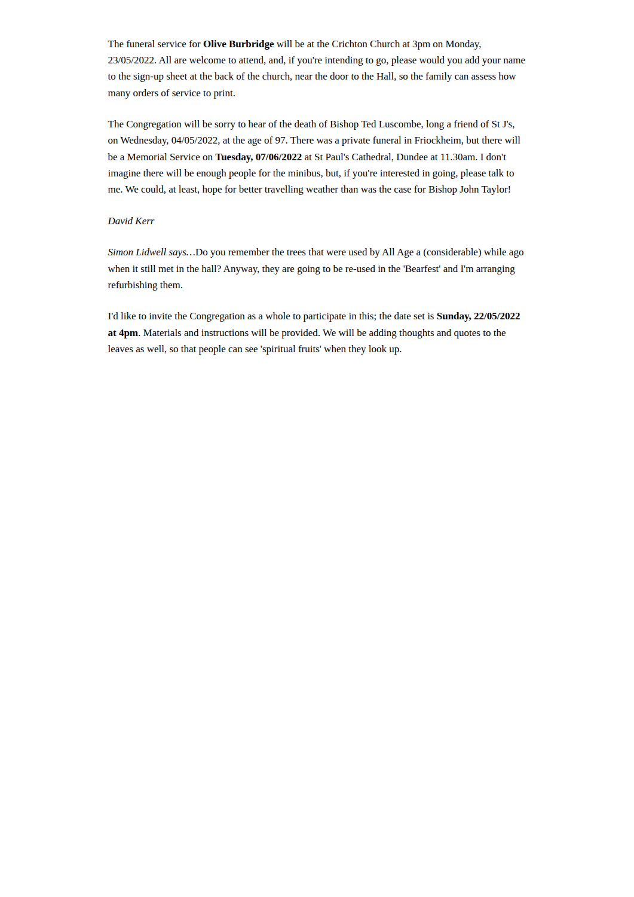The funeral service for Olive Burbridge will be at the Crichton Church at 3pm on Monday, 23/05/2022. All are welcome to attend, and, if you're intending to go, please would you add your name to the sign-up sheet at the back of the church, near the door to the Hall, so the family can assess how many orders of service to print.
The Congregation will be sorry to hear of the death of Bishop Ted Luscombe, long a friend of St J's, on Wednesday, 04/05/2022, at the age of 97. There was a private funeral in Friockheim, but there will be a Memorial Service on Tuesday, 07/06/2022 at St Paul's Cathedral, Dundee at 11.30am. I don't imagine there will be enough people for the minibus, but, if you're interested in going, please talk to me. We could, at least, hope for better travelling weather than was the case for Bishop John Taylor!
David Kerr
Simon Lidwell says…Do you remember the trees that were used by All Age a (considerable) while ago when it still met in the hall? Anyway, they are going to be re-used in the 'Bearfest' and I'm arranging refurbishing them.
I'd like to invite the Congregation as a whole to participate in this; the date set is Sunday, 22/05/2022 at 4pm. Materials and instructions will be provided. We will be adding thoughts and quotes to the leaves as well, so that people can see 'spiritual fruits' when they look up.